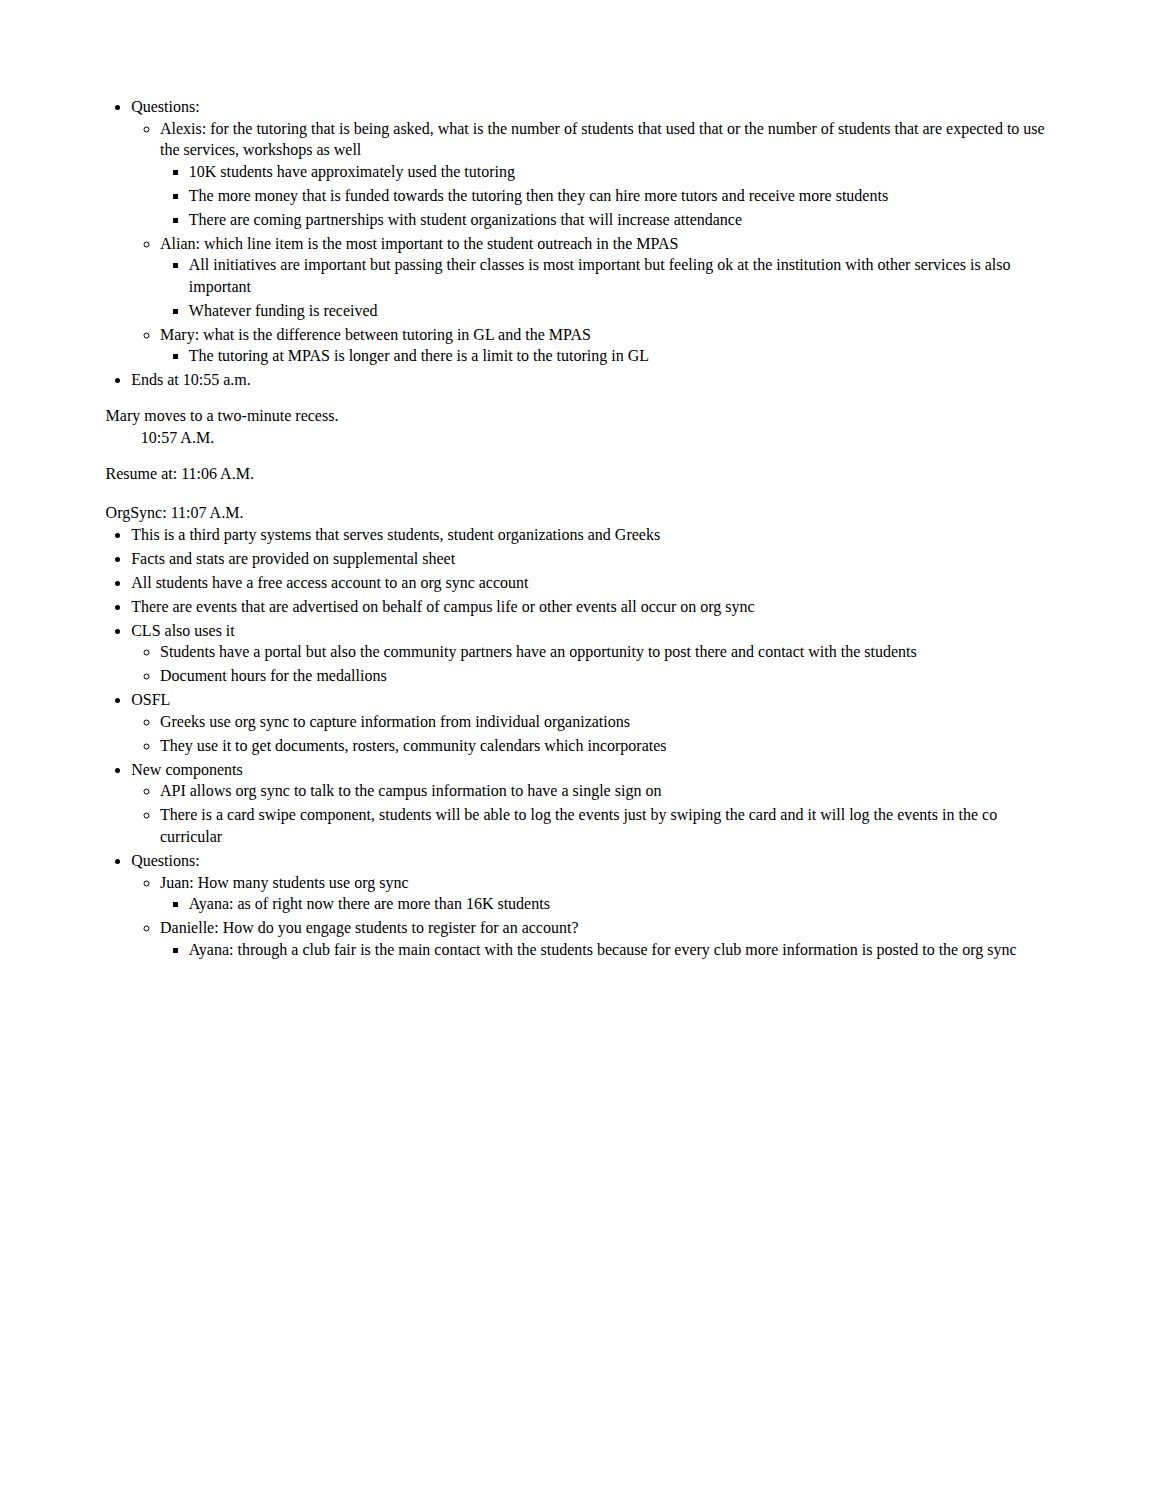Questions:
Alexis: for the tutoring that is being asked, what is the number of students that used that or the number of students that are expected to use the services, workshops as well
10K students have approximately used the tutoring
The more money that is funded towards the tutoring then they can hire more tutors and receive more students
There are coming partnerships with student organizations that will increase attendance
Alian: which line item is the most important to the student outreach in the MPAS
All initiatives are important but passing their classes is most important but feeling ok at the institution with other services is also important
Whatever funding is received
Mary: what is the difference between tutoring in GL and the MPAS
The tutoring at MPAS is longer and there is a limit to the tutoring in GL
Ends at 10:55 a.m.
Mary moves to a two-minute recess.
10:57 A.M.
Resume at: 11:06 A.M.
OrgSync: 11:07 A.M.
This is a third party systems that serves students, student organizations and Greeks
Facts and stats are provided on supplemental sheet
All students have a free access account to an org sync account
There are events that are advertised on behalf of campus life or other events all occur on org sync
CLS also uses it
Students have a portal but also the community partners have an opportunity to post there and contact with the students
Document hours for the medallions
OSFL
Greeks use org sync to capture information from individual organizations
They use it to get documents, rosters, community calendars which incorporates
New components
API allows org sync to talk to the campus information to have a single sign on
There is a card swipe component, students will be able to log the events just by swiping the card and it will log the events in the co curricular
Questions:
Juan: How many students use org sync
Ayana: as of right now there are more than 16K students
Danielle: How do you engage students to register for an account?
Ayana: through a club fair is the main contact with the students because for every club more information is posted to the org sync